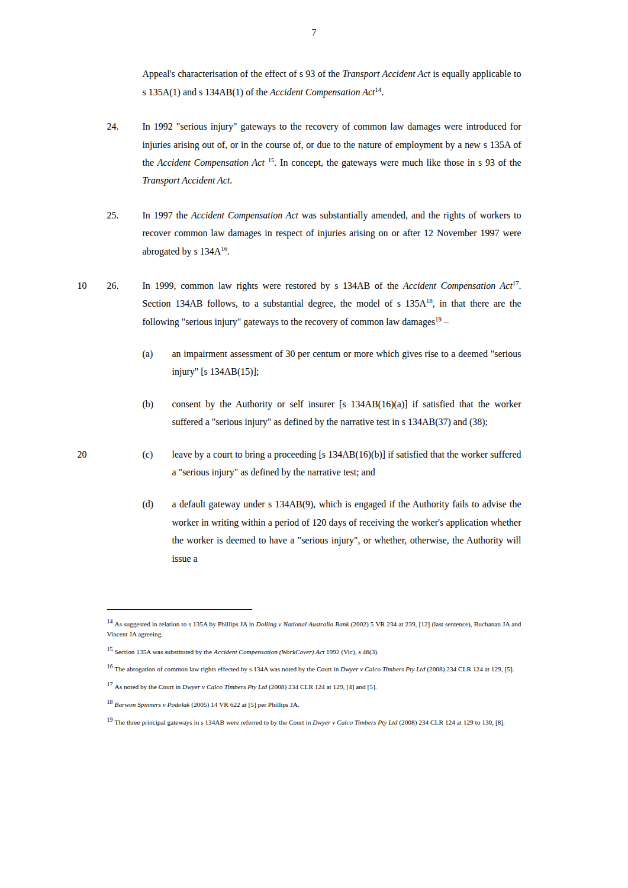7
Appeal's characterisation of the effect of s 93 of the Transport Accident Act is equally applicable to s 135A(1) and s 134AB(1) of the Accident Compensation Act14.
24. In 1992 "serious injury" gateways to the recovery of common law damages were introduced for injuries arising out of, or in the course of, or due to the nature of employment by a new s 135A of the Accident Compensation Act 15. In concept, the gateways were much like those in s 93 of the Transport Accident Act.
25. In 1997 the Accident Compensation Act was substantially amended, and the rights of workers to recover common law damages in respect of injuries arising on or after 12 November 1997 were abrogated by s 134A16.
10 26. In 1999, common law rights were restored by s 134AB of the Accident Compensation Act17. Section 134AB follows, to a substantial degree, the model of s 135A18, in that there are the following "serious injury" gateways to the recovery of common law damages19 –
(a) an impairment assessment of 30 per centum or more which gives rise to a deemed "serious injury" [s 134AB(15)];
(b) consent by the Authority or self insurer [s 134AB(16)(a)] if satisfied that the worker suffered a "serious injury" as defined by the narrative test in s 134AB(37) and (38);
20 (c) leave by a court to bring a proceeding [s 134AB(16)(b)] if satisfied that the worker suffered a "serious injury" as defined by the narrative test; and
(d) a default gateway under s 134AB(9), which is engaged if the Authority fails to advise the worker in writing within a period of 120 days of receiving the worker's application whether the worker is deemed to have a "serious injury", or whether, otherwise, the Authority will issue a
14 As suggested in relation to s 135A by Phillips JA in Dolling v National Australia Bank (2002) 5 VR 234 at 239, [12] (last sentence), Buchanan JA and Vincent JA agreeing.
15 Section 135A was substituted by the Accident Compensation (WorkCover) Act 1992 (Vic), s 46(3).
16 The abrogation of common law rights effected by s 134A was noted by the Court in Dwyer v Calco Timbers Pty Ltd (2008) 234 CLR 124 at 129, [5].
17 As noted by the Court in Dwyer v Calco Timbers Pty Ltd (2008) 234 CLR 124 at 129, [4] and [5].
18 Barwon Spinners v Podolak (2005) 14 VR 622 at [5] per Phillips JA.
19 The three principal gateways in s 134AB were referred to by the Court in Dwyer v Calco Timbers Pty Ltd (2008) 234 CLR 124 at 129 to 130, [8].